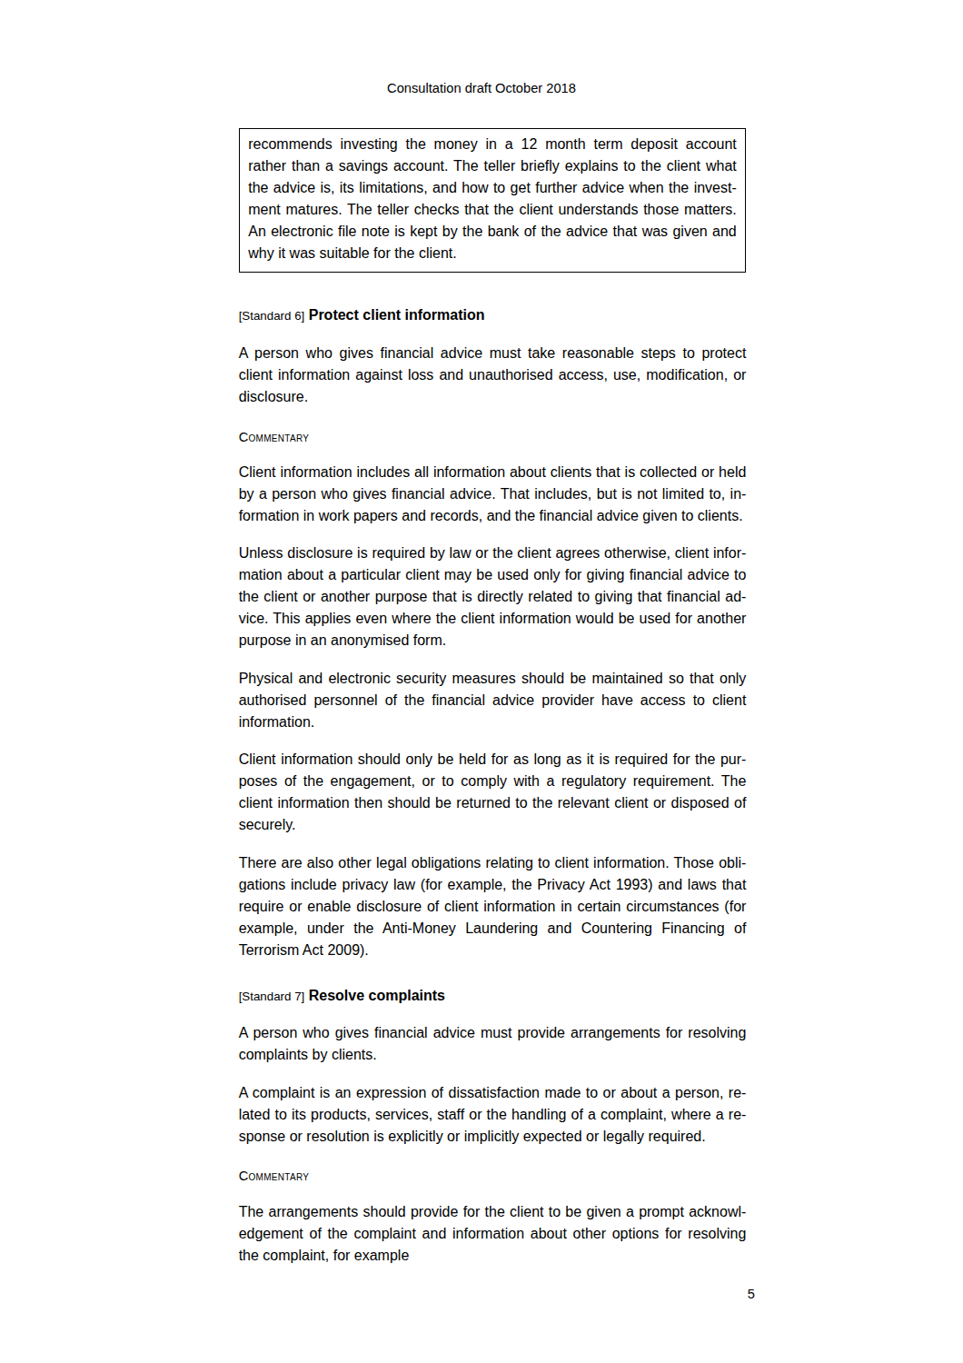Consultation draft October 2018
recommends investing the money in a 12 month term deposit account rather than a savings account. The teller briefly explains to the client what the advice is, its limitations, and how to get further advice when the investment matures. The teller checks that the client understands those matters. An electronic file note is kept by the bank of the advice that was given and why it was suitable for the client.
[Standard 6] Protect client information
A person who gives financial advice must take reasonable steps to protect client information against loss and unauthorised access, use, modification, or disclosure.
Commentary
Client information includes all information about clients that is collected or held by a person who gives financial advice. That includes, but is not limited to, information in work papers and records, and the financial advice given to clients.
Unless disclosure is required by law or the client agrees otherwise, client information about a particular client may be used only for giving financial advice to the client or another purpose that is directly related to giving that financial advice. This applies even where the client information would be used for another purpose in an anonymised form.
Physical and electronic security measures should be maintained so that only authorised personnel of the financial advice provider have access to client information.
Client information should only be held for as long as it is required for the purposes of the engagement, or to comply with a regulatory requirement. The client information then should be returned to the relevant client or disposed of securely.
There are also other legal obligations relating to client information. Those obligations include privacy law (for example, the Privacy Act 1993) and laws that require or enable disclosure of client information in certain circumstances (for example, under the Anti-Money Laundering and Countering Financing of Terrorism Act 2009).
[Standard 7] Resolve complaints
A person who gives financial advice must provide arrangements for resolving complaints by clients.
A complaint is an expression of dissatisfaction made to or about a person, related to its products, services, staff or the handling of a complaint, where a response or resolution is explicitly or implicitly expected or legally required.
Commentary
The arrangements should provide for the client to be given a prompt acknowledgement of the complaint and information about other options for resolving the complaint, for example
5